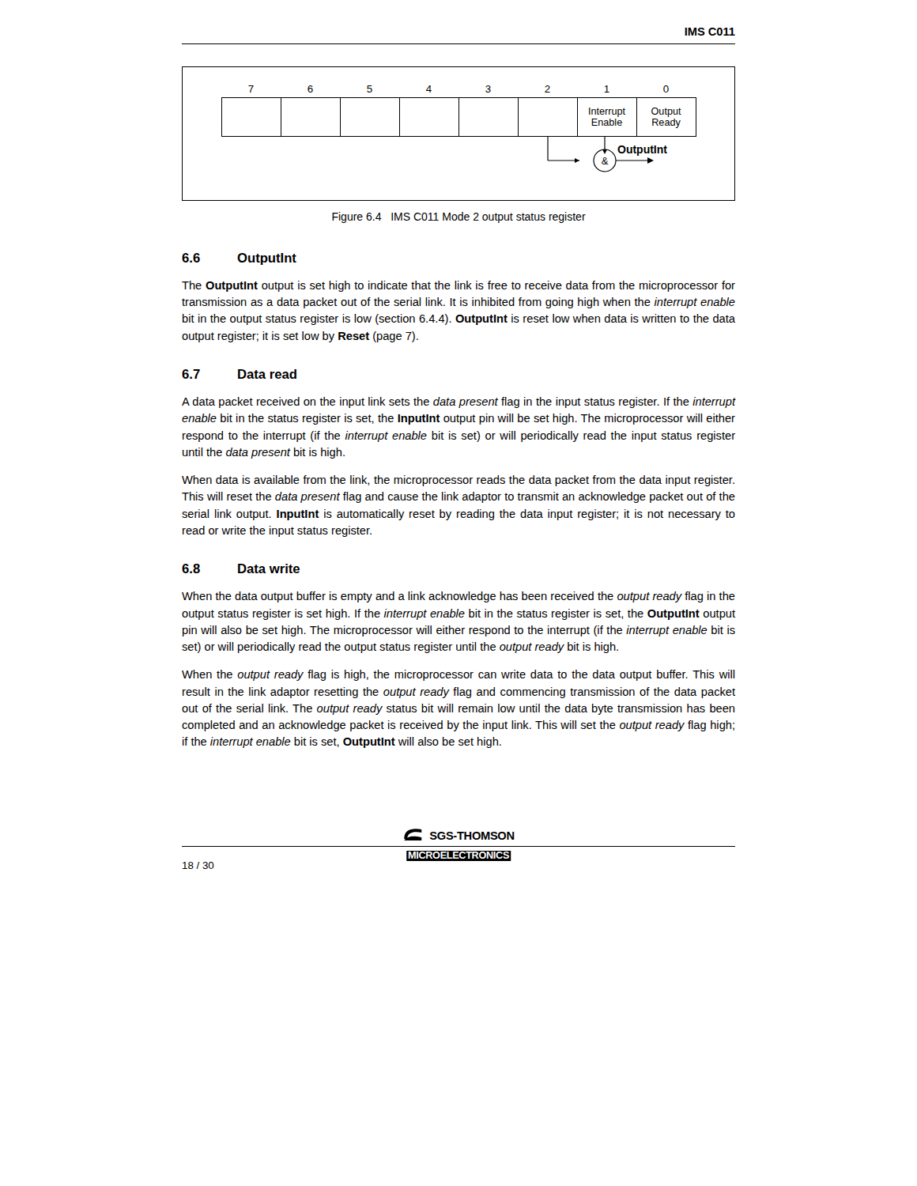IMS C011
| 7 | 6 | 5 | 4 | 3 | 2 | 1 | 0 |
| | | | | | | Interrupt Enable | Output Ready |
&
OutputInt
Figure 6.4 IMS C011 Mode 2 output status register
6.6 OutputInt
The OutputInt output is set high to indicate that the link is free to receive data from the microprocessor for transmission as a data packet out of the serial link. It is inhibited from going high when the interrupt enable bit in the output status register is low (section 6.4.4). OutputInt is reset low when data is written to the data output register; it is set low by Reset (page 7).
6.7 Data read
A data packet received on the input link sets the data present flag in the input status register. If the interrupt enable bit in the status register is set, the InputInt output pin will be set high. The microprocessor will either respond to the interrupt (if the interrupt enable bit is set) or will periodically read the input status register until the data present bit is high.
When data is available from the link, the microprocessor reads the data packet from the data input register. This will reset the data present flag and cause the link adaptor to transmit an acknowledge packet out of the serial link output. InputInt is automatically reset by reading the data input register; it is not necessary to read or write the input status register.
6.8 Data write
When the data output buffer is empty and a link acknowledge has been received the output ready flag in the output status register is set high. If the interrupt enable bit in the status register is set, the OutputInt output pin will also be set high. The microprocessor will either respond to the interrupt (if the interrupt enable bit is set) or will periodically read the output status register until the output ready bit is high.
When the output ready flag is high, the microprocessor can write data to the data output buffer. This will result in the link adaptor resetting the output ready flag and commencing transmission of the data packet out of the serial link. The output ready status bit will remain low until the data byte transmission has been completed and an acknowledge packet is received by the input link. This will set the output ready flag high; if the interrupt enable bit is set, OutputInt will also be set high.
18 / 30
SGS-THOMSON
MICROELECTRONICS